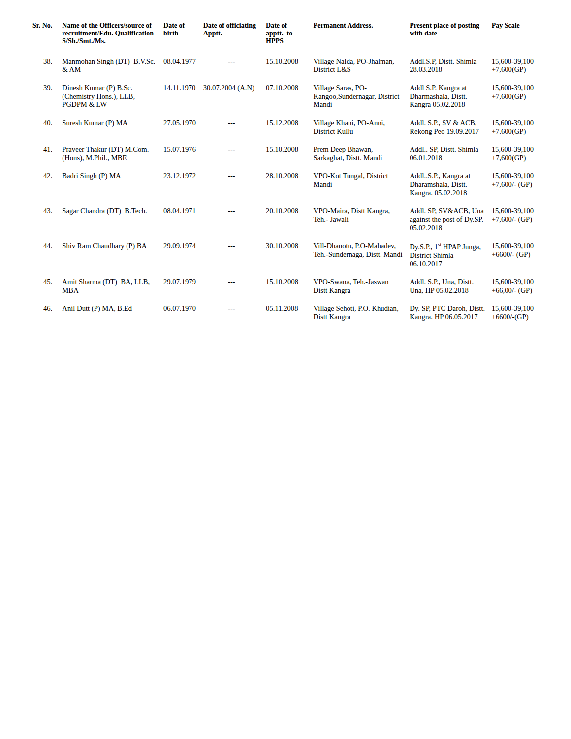| Sr. No. | Name of the Officers/source of recruitment/Edu. Qualification S/Sh./Smt./Ms. | Date of birth | Date of officiating Apptt. | Date of apptt. to HPPS | Permanent Address. | Present place of posting with date | Pay Scale |
| --- | --- | --- | --- | --- | --- | --- | --- |
| 38. | Manmohan Singh (DT) B.V.Sc. & AM | 08.04.1977 | --- | 15.10.2008 | Village Nalda, PO-Jhalman, District L&S | Addl.S.P, Distt. Shimla 28.03.2018 | 15,600-39,100 +7,600(GP) |
| 39. | Dinesh Kumar (P) B.Sc.(Chemistry Hons.), LLB, PGDPM & LW | 14.11.1970 | 30.07.2004 (A.N) | 07.10.2008 | Village Saras, PO-Kangoo,Sundernagar, District Mandi | Addl S.P. Kangra at Dharmashala, Distt. Kangra 05.02.2018 | 15,600-39,100 +7,600(GP) |
| 40. | Suresh Kumar (P) MA | 27.05.1970 | --- | 15.12.2008 | Village Khani, PO-Anni, District Kullu | Addl. S.P., SV & ACB, Rekong Peo 19.09.2017 | 15,600-39,100 +7,600(GP) |
| 41. | Praveer Thakur (DT) M.Com.(Hons), M.Phil., MBE | 15.07.1976 | --- | 15.10.2008 | Prem Deep Bhawan, Sarkaghat, Distt. Mandi | Addl.. SP, Distt. Shimla 06.01.2018 | 15,600-39,100 +7,600(GP) |
| 42. | Badri Singh (P) MA | 23.12.1972 | --- | 28.10.2008 | VPO-Kot Tungal, District Mandi | Addl..S.P., Kangra at Dharamshala, Distt. Kangra. 05.02.2018 | 15,600-39,100 +7,600/- (GP) |
| 43. | Sagar Chandra (DT) B.Tech. | 08.04.1971 | --- | 20.10.2008 | VPO-Maira, Distt Kangra, Teh.- Jawali | Addl. SP, SV&ACB, Una against the post of Dy.SP. 05.02.2018 | 15,600-39,100 +7,600/- (GP) |
| 44. | Shiv Ram Chaudhary (P) BA | 29.09.1974 | --- | 30.10.2008 | Vill-Dhanotu, P.O-Mahadev, Teh.-Sundernaga, Distt. Mandi | Dy.S.P., 1 st HPAP Junga, District Shimla 06.10.2017 | 15,600-39,100 +6600/- (GP) |
| 45. | Amit Sharma (DT) BA, LLB, MBA | 29.07.1979 | --- | 15.10.2008 | VPO-Swana, Teh.-Jaswan Distt Kangra | Addl. S.P., Una, Distt. Una, HP 05.02.2018 | 15,600-39,100 +66,00/- (GP) |
| 46. | Anil Dutt (P) MA, B.Ed | 06.07.1970 | --- | 05.11.2008 | Village Sehoti, P.O. Khudian, Distt Kangra | Dy. SP, PTC Daroh, Distt. Kangra. HP 06.05.2017 | 15,600-39,100 +6600/-(GP) |